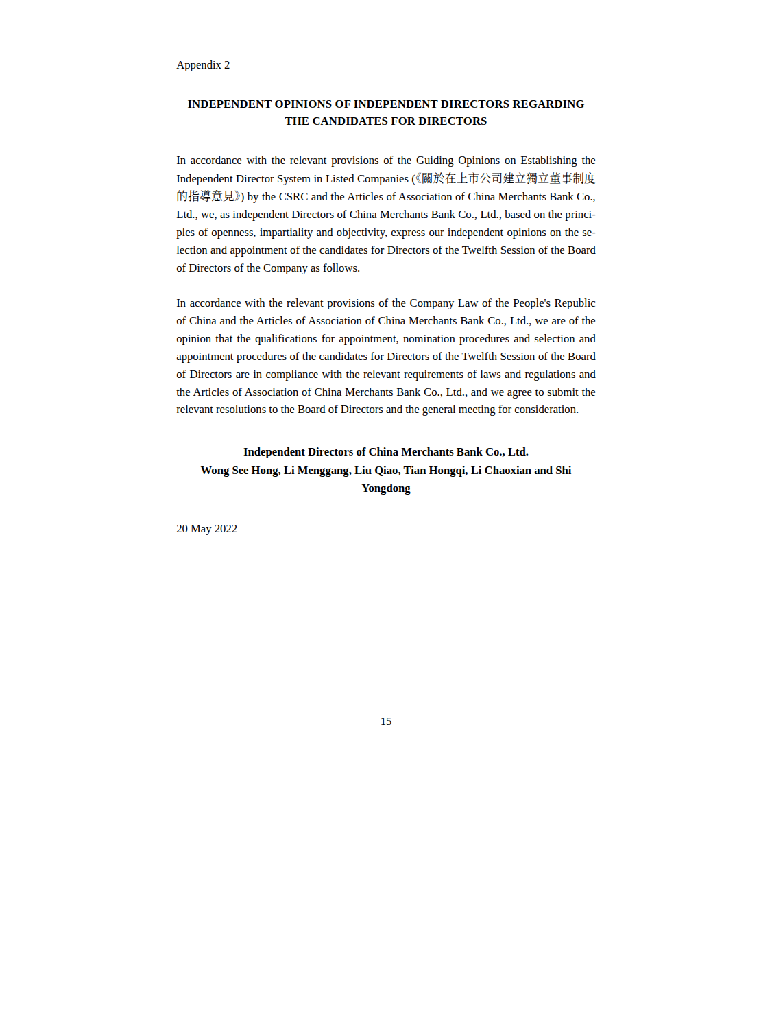Appendix 2
Independent Opinions of Independent Directors Regarding
the Candidates for Directors
In accordance with the relevant provisions of the Guiding Opinions on Establishing the Independent Director System in Listed Companies (《關於在上市公司建立獨立董事制度的指導意見》) by the CSRC and the Articles of Association of China Merchants Bank Co., Ltd., we, as independent Directors of China Merchants Bank Co., Ltd., based on the principles of openness, impartiality and objectivity, express our independent opinions on the selection and appointment of the candidates for Directors of the Twelfth Session of the Board of Directors of the Company as follows.
In accordance with the relevant provisions of the Company Law of the People's Republic of China and the Articles of Association of China Merchants Bank Co., Ltd., we are of the opinion that the qualifications for appointment, nomination procedures and selection and appointment procedures of the candidates for Directors of the Twelfth Session of the Board of Directors are in compliance with the relevant requirements of laws and regulations and the Articles of Association of China Merchants Bank Co., Ltd., and we agree to submit the relevant resolutions to the Board of Directors and the general meeting for consideration.
Independent Directors of China Merchants Bank Co., Ltd.
Wong See Hong, Li Menggang, Liu Qiao, Tian Hongqi, Li Chaoxian and Shi Yongdong
20 May 2022
15